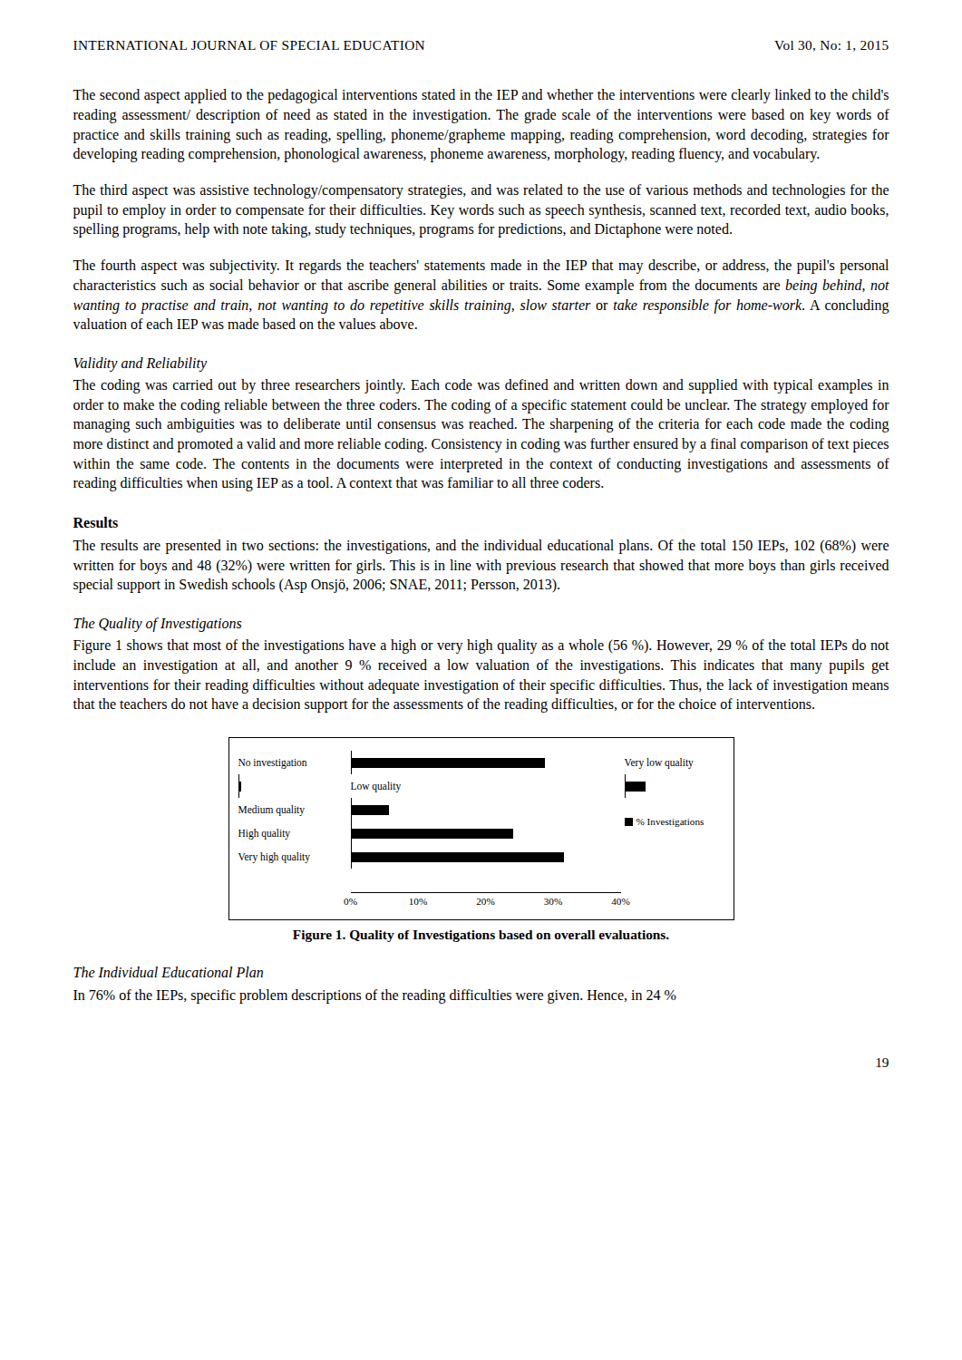International Journal of Special Education Vol 30, No: 1, 2015
The second aspect applied to the pedagogical interventions stated in the IEP and whether the interventions were clearly linked to the child's reading assessment/ description of need as stated in the investigation. The grade scale of the interventions were based on key words of practice and skills training such as reading, spelling, phoneme/grapheme mapping, reading comprehension, word decoding, strategies for developing reading comprehension, phonological awareness, phoneme awareness, morphology, reading fluency, and vocabulary.
The third aspect was assistive technology/compensatory strategies, and was related to the use of various methods and technologies for the pupil to employ in order to compensate for their difficulties. Key words such as speech synthesis, scanned text, recorded text, audio books, spelling programs, help with note taking, study techniques, programs for predictions, and Dictaphone were noted.
The fourth aspect was subjectivity. It regards the teachers' statements made in the IEP that may describe, or address, the pupil's personal characteristics such as social behavior or that ascribe general abilities or traits. Some example from the documents are being behind, not wanting to practise and train, not wanting to do repetitive skills training, slow starter or take responsible for home-work. A concluding valuation of each IEP was made based on the values above.
Validity and Reliability
The coding was carried out by three researchers jointly. Each code was defined and written down and supplied with typical examples in order to make the coding reliable between the three coders. The coding of a specific statement could be unclear. The strategy employed for managing such ambiguities was to deliberate until consensus was reached. The sharpening of the criteria for each code made the coding more distinct and promoted a valid and more reliable coding. Consistency in coding was further ensured by a final comparison of text pieces within the same code. The contents in the documents were interpreted in the context of conducting investigations and assessments of reading difficulties when using IEP as a tool. A context that was familiar to all three coders.
Results
The results are presented in two sections: the investigations, and the individual educational plans. Of the total 150 IEPs, 102 (68%) were written for boys and 48 (32%) were written for girls. This is in line with previous research that showed that more boys than girls received special support in Swedish schools (Asp Onsjö, 2006; SNAE, 2011; Persson, 2013).
The Quality of Investigations
Figure 1 shows that most of the investigations have a high or very high quality as a whole (56 %). However, 29 % of the total IEPs do not include an investigation at all, and another 9 % received a low valuation of the investigations. This indicates that many pupils get interventions for their reading difficulties without adequate investigation of their specific difficulties. Thus, the lack of investigation means that the teachers do not have a decision support for the assessments of the reading difficulties, or for the choice of interventions.
No investigation
Very low quality
Low quality
% Investigations
Medium quality
High quality
Very high quality
0% 10% 20% 30% 40%
Figure 1. Quality of Investigations based on overall evaluations.
The Individual Educational Plan
In 76% of the IEPs, specific problem descriptions of the reading difficulties were given. Hence, in 24 %
19